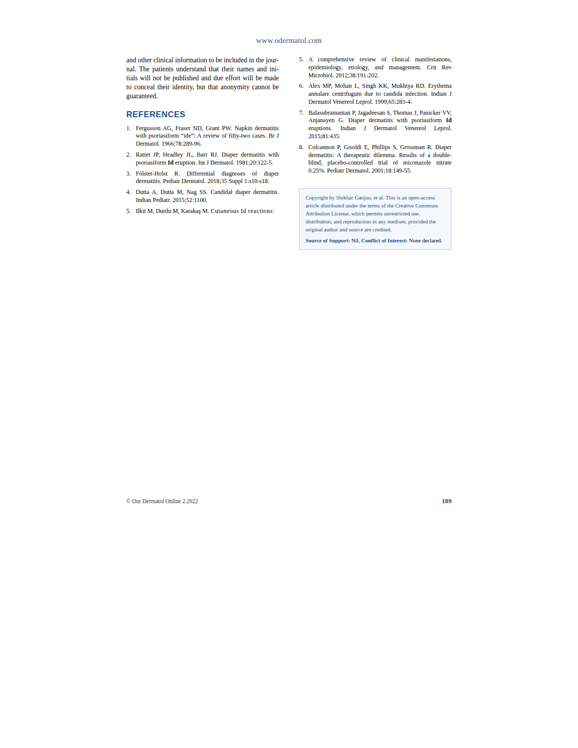www.odermatol.com
and other clinical information to be included in the journal. The patients understand that their names and initials will not be published and due effort will be made to conceal their identity, but that anonymity cannot be guaranteed.
REFERENCES
Fergusson AG, Fraser ND, Grant PW. Napkin dermatitis with psoriasiform “ide”: A review of fifty-two cases. Br J Dermatol. 1966;78:289-96.
Rattet JP, Headley JL, Barr RJ. Diaper dermatitis with psoriasiform Id eruption. Int J Dermatol. 1981;20:122-5.
Fölster-Holst R. Differential diagnoses of diaper dermatitis. Pediatr Dermatol. 2018;35 Suppl 1:s10-s18.
Dutta A, Dutta M, Nag SS. Candidal diaper dermatitis. Indian Pediatr. 2015;52:1100.
Ilkit M, Durdu M, Karakaş M. Cutaneous Id reactions:
A comprehensive review of clinical manifestations, epidemiology, etiology, and management. Crit Rev Microbiol. 2012;38:191-202.
Alex MP, Mohan L, Singh KK, Mukhiya RD. Erythema annulare centrifugum due to candida infection. Indian J Dermatol Venereol Leprol. 1999;65:283-4.
Balasubramanian P, Jagadeesan S, Thomas J, Panicker VV, Anjanayen G. Diaper dermatitis with psoriasiform Id eruptions. Indian J Dermatol Venereol Leprol. 2015;81:435.
Colcannon P, Gisoldi E, Phillips S, Grossman R. Diaper dermatitis: A therapeutic dilemma. Results of a double-blind, placebo-controlled trial of miconazole nitrate 0.25%. Pediatr Dermatol. 2001;18:149-55.
Copyright by Shikhar Ganjoo, et al. This is an open-access article distributed under the terms of the Creative Commons Attribution License, which permits unrestricted use, distribution, and reproduction in any medium, provided the original author and source are credited.
Source of Support: Nil, Conflict of Interest: None declared.
© Our Dermatol Online 2.2022 189